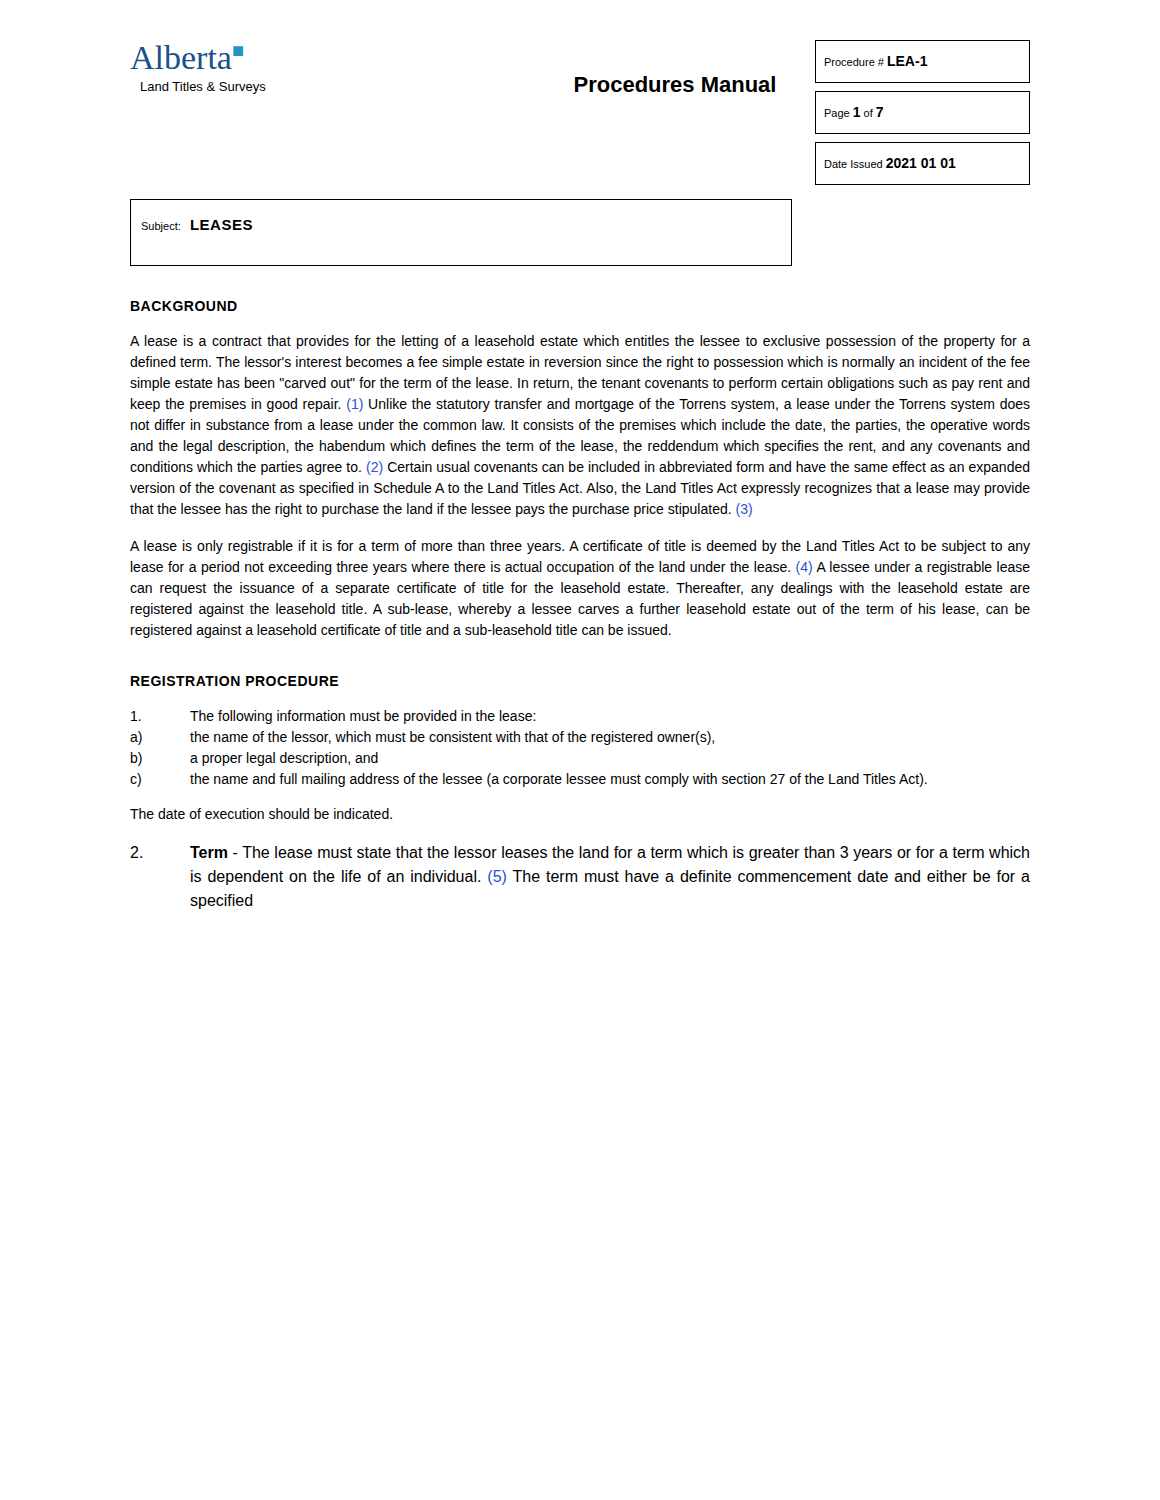Alberta■
Land Titles & Surveys
Procedures Manual
Procedure # LEA-1
Page 1 of 7
Date Issued 2021 01 01
Subject: LEASES
BACKGROUND
A lease is a contract that provides for the letting of a leasehold estate which entitles the lessee to exclusive possession of the property for a defined term. The lessor's interest becomes a fee simple estate in reversion since the right to possession which is normally an incident of the fee simple estate has been "carved out" for the term of the lease. In return, the tenant covenants to perform certain obligations such as pay rent and keep the premises in good repair. (1) Unlike the statutory transfer and mortgage of the Torrens system, a lease under the Torrens system does not differ in substance from a lease under the common law. It consists of the premises which include the date, the parties, the operative words and the legal description, the habendum which defines the term of the lease, the reddendum which specifies the rent, and any covenants and conditions which the parties agree to. (2) Certain usual covenants can be included in abbreviated form and have the same effect as an expanded version of the covenant as specified in Schedule A to the Land Titles Act. Also, the Land Titles Act expressly recognizes that a lease may provide that the lessee has the right to purchase the land if the lessee pays the purchase price stipulated. (3)
A lease is only registrable if it is for a term of more than three years. A certificate of title is deemed by the Land Titles Act to be subject to any lease for a period not exceeding three years where there is actual occupation of the land under the lease. (4) A lessee under a registrable lease can request the issuance of a separate certificate of title for the leasehold estate. Thereafter, any dealings with the leasehold estate are registered against the leasehold title. A sub-lease, whereby a lessee carves a further leasehold estate out of the term of his lease, can be registered against a leasehold certificate of title and a sub-leasehold title can be issued.
REGISTRATION PROCEDURE
1.
The following information must be provided in the lease:
a)
the name of the lessor, which must be consistent with that of the registered owner(s),
b)
a proper legal description, and
c)
the name and full mailing address of the lessee (a corporate lessee must comply with section 27 of the Land Titles Act).
The date of execution should be indicated.
2.
Term - The lease must state that the lessor leases the land for a term which is greater than 3 years or for a term which is dependent on the life of an individual. (5) The term must have a definite commencement date and either be for a specified